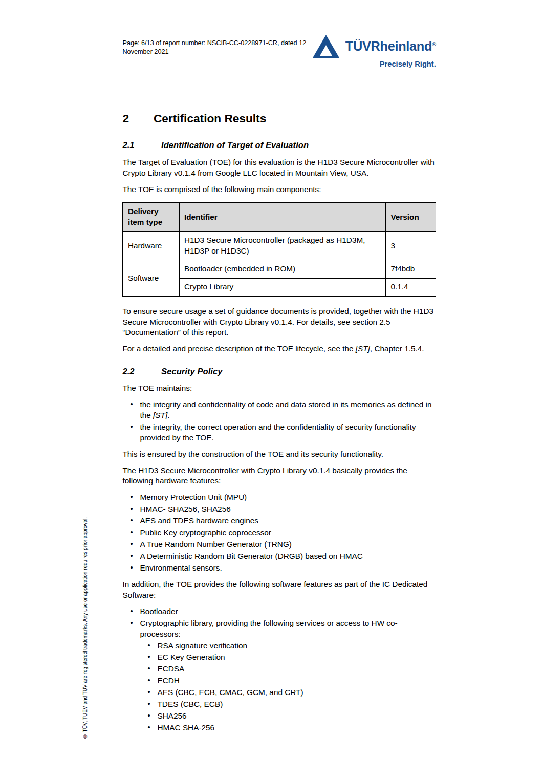® TÜV, TUEV and TUV are registered trademarks. Any use or application requires prior approval.
Page: 6/13 of report number: NSCIB-CC-0228971-CR, dated 12 November 2021
TÜVRheinland®
Precisely Right.
2 Certification Results
2.1 Identification of Target of Evaluation
The Target of Evaluation (TOE) for this evaluation is the H1D3 Secure Microcontroller with Crypto Library v0.1.4 from Google LLC located in Mountain View, USA.
The TOE is comprised of the following main components:
| Delivery item type | Identifier | Version |
| --- | --- | --- |
| Hardware | H1D3 Secure Microcontroller (packaged as H1D3M, H1D3P or H1D3C) | 3 |
| Software | Bootloader (embedded in ROM) | 7f4bdb |
| Crypto Library | 0.1.4 |
To ensure secure usage a set of guidance documents is provided, together with the H1D3 Secure Microcontroller with Crypto Library v0.1.4. For details, see section 2.5 “Documentation” of this report.
For a detailed and precise description of the TOE lifecycle, see the [ST], Chapter 1.5.4.
2.2 Security Policy
The TOE maintains:
the integrity and confidentiality of code and data stored in its memories as defined in the [ST].
the integrity, the correct operation and the confidentiality of security functionality provided by the TOE.
This is ensured by the construction of the TOE and its security functionality.
The H1D3 Secure Microcontroller with Crypto Library v0.1.4 basically provides the following hardware features:
Memory Protection Unit (MPU)
HMAC- SHA256, SHA256
AES and TDES hardware engines
Public Key cryptographic coprocessor
A True Random Number Generator (TRNG)
A Deterministic Random Bit Generator (DRGB) based on HMAC
Environmental sensors.
In addition, the TOE provides the following software features as part of the IC Dedicated Software:
Bootloader
Cryptographic library, providing the following services or access to HW co-processors:
RSA signature verification
EC Key Generation
ECDSA
ECDH
AES (CBC, ECB, CMAC, GCM, and CRT)
TDES (CBC, ECB)
SHA256
HMAC SHA-256